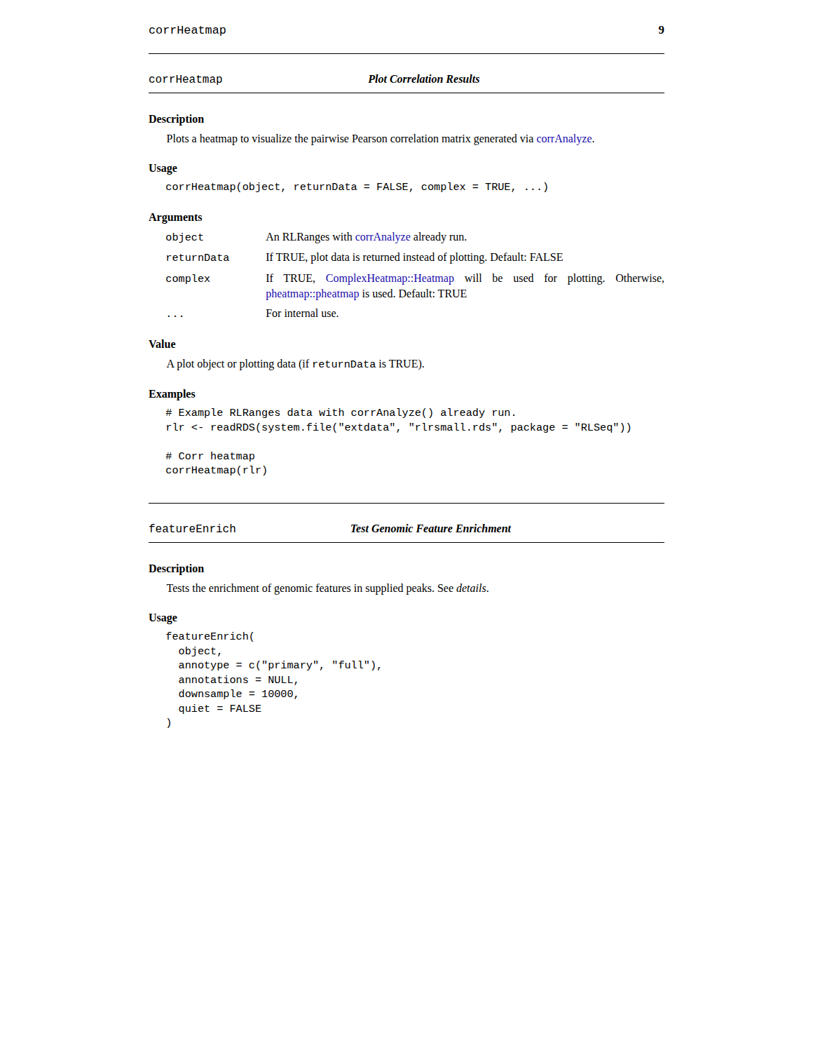corrHeatmap 9
corrHeatmap Plot Correlation Results
Description
Plots a heatmap to visualize the pairwise Pearson correlation matrix generated via corrAnalyze.
Usage
corrHeatmap(object, returnData = FALSE, complex = TRUE, ...)
Arguments
object
An RLRanges with corrAnalyze already run.
returnData
If TRUE, plot data is returned instead of plotting. Default: FALSE
complex
If TRUE, ComplexHeatmap::Heatmap will be used for plotting. Otherwise, pheatmap::pheatmap is used. Default: TRUE
...
For internal use.
Value
A plot object or plotting data (if returnData is TRUE).
Examples
# Example RLRanges data with corrAnalyze() already run.
rlr <- readRDS(system.file("extdata", "rlrsmall.rds", package = "RLSeq"))

# Corr heatmap
corrHeatmap(rlr)
featureEnrich Test Genomic Feature Enrichment
Description
Tests the enrichment of genomic features in supplied peaks. See details.
Usage
featureEnrich(
  object,
  annotype = c("primary", "full"),
  annotations = NULL,
  downsample = 10000,
  quiet = FALSE
)